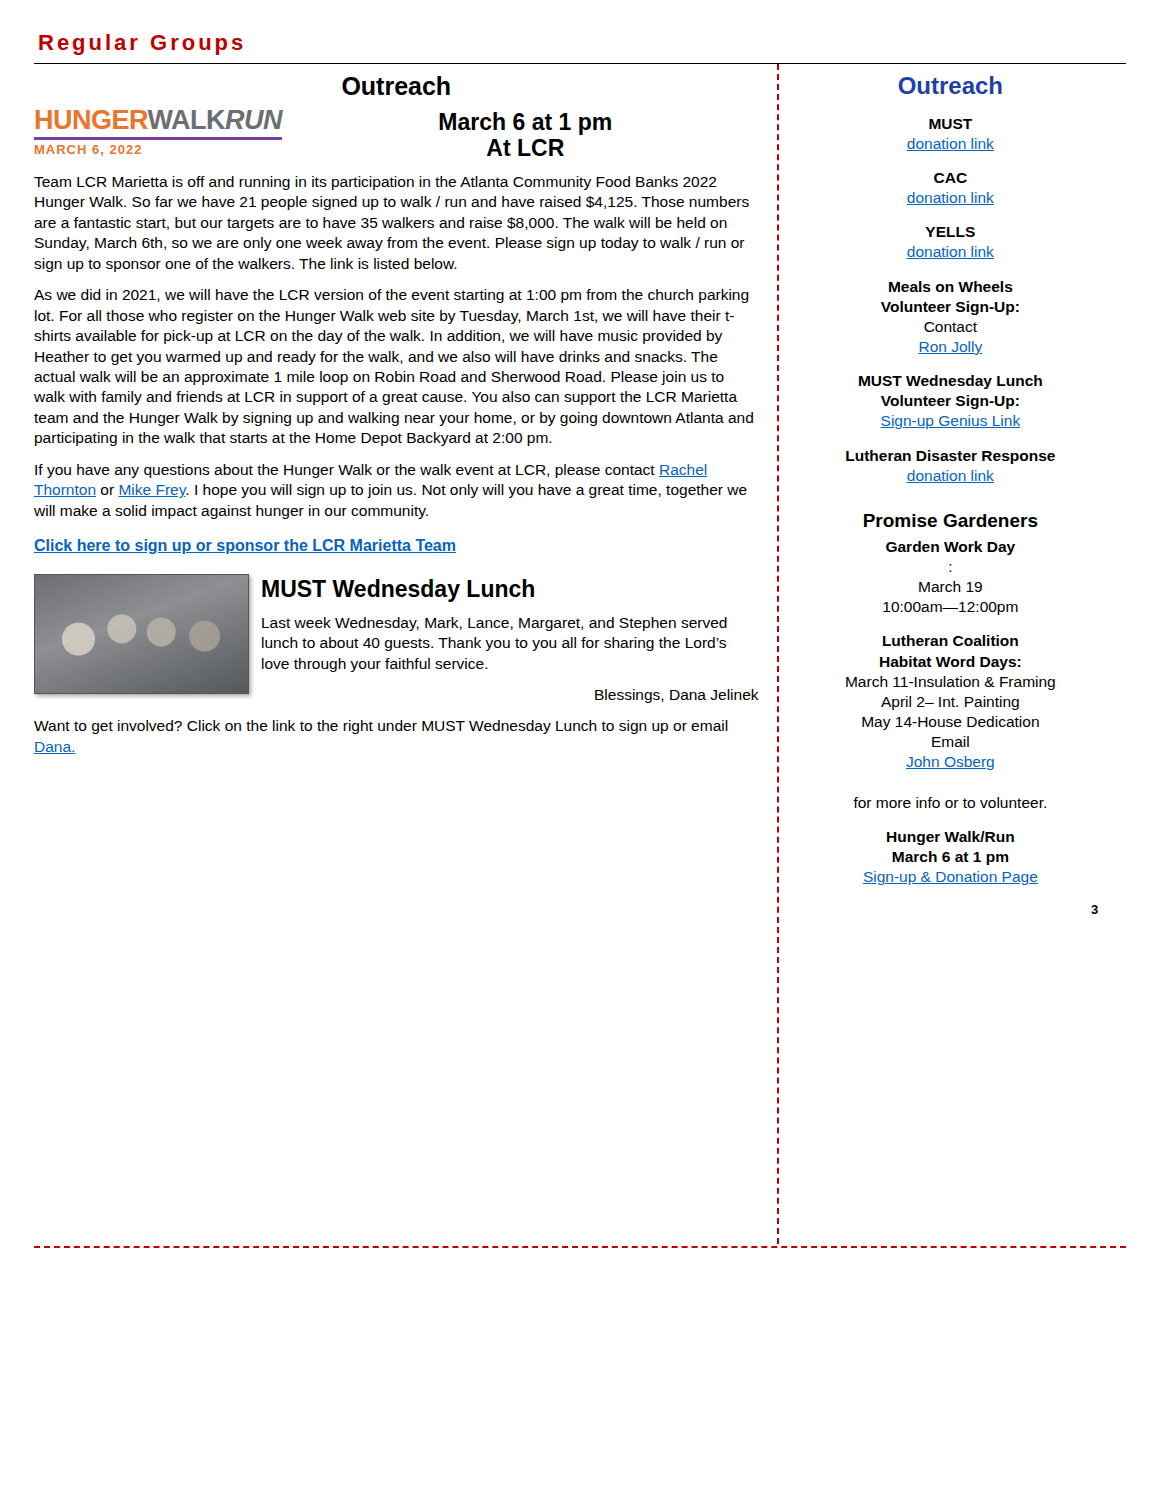Regular Groups
Outreach
HUNGER WALK RUN
MARCH 6, 2022
March 6 at 1 pm
At LCR
Team LCR Marietta is off and running in its participation in the Atlanta Community Food Banks 2022 Hunger Walk. So far we have 21 people signed up to walk / run and have raised $4,125. Those numbers are a fantastic start, but our targets are to have 35 walkers and raise $8,000. The walk will be held on Sunday, March 6th, so we are only one week away from the event. Please sign up today to walk / run or sign up to sponsor one of the walkers. The link is listed below.
As we did in 2021, we will have the LCR version of the event starting at 1:00 pm from the church parking lot. For all those who register on the Hunger Walk web site by Tuesday, March 1st, we will have their t-shirts available for pick-up at LCR on the day of the walk. In addition, we will have music provided by Heather to get you warmed up and ready for the walk, and we also will have drinks and snacks. The actual walk will be an approximate 1 mile loop on Robin Road and Sherwood Road. Please join us to walk with family and friends at LCR in support of a great cause. You also can support the LCR Marietta team and the Hunger Walk by signing up and walking near your home, or by going downtown Atlanta and participating in the walk that starts at the Home Depot Backyard at 2:00 pm.
If you have any questions about the Hunger Walk or the walk event at LCR, please contact Rachel Thornton or Mike Frey. I hope you will sign up to join us. Not only will you have a great time, together we will make a solid impact against hunger in our community.
Click here to sign up or sponsor the LCR Marietta Team
MUST Wednesday Lunch
Last week Wednesday, Mark, Lance, Margaret, and Stephen served lunch to about 40 guests. Thank you to you all for sharing the Lord’s love through your faithful service.
Blessings, Dana Jelinek
Want to get involved? Click on the link to the right under MUST Wednesday Lunch to sign up or email Dana.
Outreach
MUST donation link
CAC donation link
YELLS donation link
Meals on Wheels
Volunteer Sign-Up: Contact Ron Jolly
MUST Wednesday Lunch
Volunteer Sign-Up: Sign-up Genius Link
Lutheran Disaster Response donation link
Promise Gardeners
Garden Work Day:
March 19
10:00am—12:00pm
Lutheran Coalition
Habitat Word Days: March 11-Insulation & Framing
April 2– Int. Painting
May 14-House Dedication
Email John Osberg
for more info or to volunteer.
Hunger Walk/Run
March 6 at 1 pm Sign-up & Donation Page
3